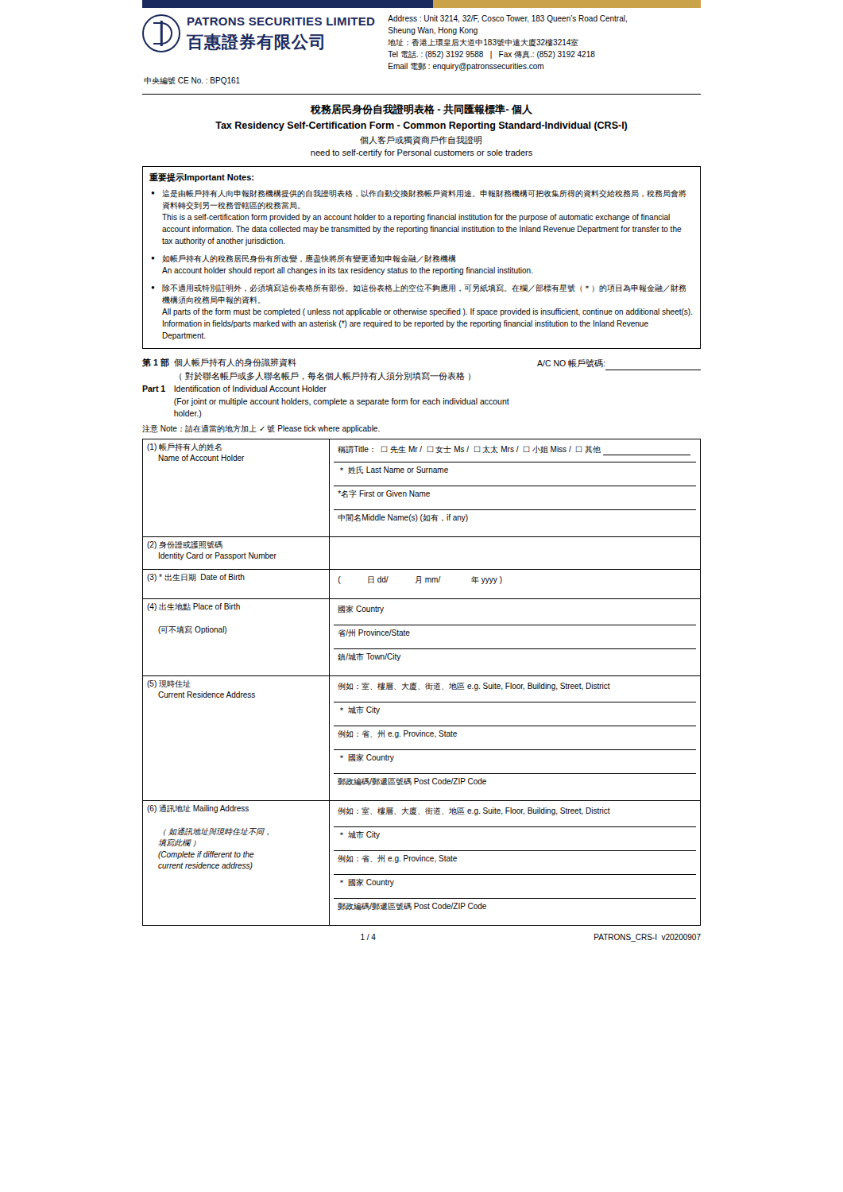PATRONS SECURITIES LIMITED
百惠證券有限公司
Address : Unit 3214, 32/F, Cosco Tower, 183 Queen’s Road Central,
Sheung Wan, Hong Kong
地址：香港上環皇后大道中183號中遠大廈32樓3214室
Tel 電話. : (852) 3192 9588 | Fax 傳真.: (852) 3192 4218
Email 電郵 : enquiry@patronssecurities.com
中央編號 CE No. : BPQ161
稅務居民身份自我證明表格 - 共同匯報標準- 個人
Tax Residency Self-Certification Form - Common Reporting Standard-Individual (CRS-I)
個人客戶或獨資商戶作自我證明
need to self-certify for Personal customers or sole traders
重要提示Important Notes:
這是由帳戶持有人向申報財務機構提供的自我證明表格，以作自動交換財務帳戶資料用途。申報財務機構可把收集所得的資料交給稅務局，稅務局會將資料轉交到另一稅務管轄區的稅務當局。
This is a self-certification form provided by an account holder to a reporting financial institution for the purpose of automatic exchange of financial account information. The data collected may be transmitted by the reporting financial institution to the Inland Revenue Department for transfer to the tax authority of another jurisdiction.
如帳戶持有人的稅務居民身份有所改變，應盡快將所有變更通知申報金融／財務機構
An account holder should report all changes in its tax residency status to the reporting financial institution.
除不適用或特別註明外，必須填寫這份表格所有部份。如這份表格上的空位不夠應用，可另紙填寫。在欄／部標有星號（＊）的項目為申報金融／財務機構須向稅務局申報的資料。
All parts of the form must be completed ( unless not applicable or otherwise specified ). If space provided is insufficient, continue on additional sheet(s). Information in fields/parts marked with an asterisk (*) are required to be reported by the reporting financial institution to the Inland Revenue Department.
| 第 1 部 | 個人帳戶持有人的身份識辨資料 |
| | （ 對於聯名帳戶或多人聯名帳戶，每名個人帳戶持有人須分別填寫一份表格 ） |
| Part 1 | Identification of Individual Account Holder |
| | (For joint or multiple account holders, complete a separate form for each individual account holder.) |
A/C NO 帳戶號碼:
注意 Note：請在適當的地方加上 ✓ 號 Please tick where applicable.
| (1) 帳戶持有人的姓名 Name of Account Holder | 稱謂Title： ☐ 先生 Mr / ☐ 女士 Ms / ☐ 太太 Mrs / ☐ 小姐 Miss / ☐ 其他 ＊ 姓氏 Last Name or Surname *名字 First or Given Name 中間名Middle Name(s) (如有，if any) |
| (2) 身份證或護照號碼 Identity Card or Passport Number | |
| (3) * 出生日期 Date of Birth | ( 日 dd/ 月 mm/ 年 yyyy ) |
| (4) 出生地點 Place of Birth (可不填寫 Optional) | 國家 Country 省/州 Province/State 鎮/城市 Town/City |
| (5) 現時住址 Current Residence Address | 例如：室、樓層、大廈、街道、地區 e.g. Suite, Floor, Building, Street, District ＊ 城市 City 例如：省、州 e.g. Province, State ＊ 國家 Country 郵政編碼/郵遞區號碼 Post Code/ZIP Code |
| (6) 通訊地址 Mailing Address （ 如通訊地址與現時住址不同， 填寫此欄 ） (Complete if different to the current residence address) | 例如：室、樓層、大廈、街道、地區 e.g. Suite, Floor, Building, Street, District ＊ 城市 City 例如：省、州 e.g. Province, State ＊ 國家 Country 郵政編碼/郵遞區號碼 Post Code/ZIP Code |
1 / 4
PATRONS_CRS-I v20200907